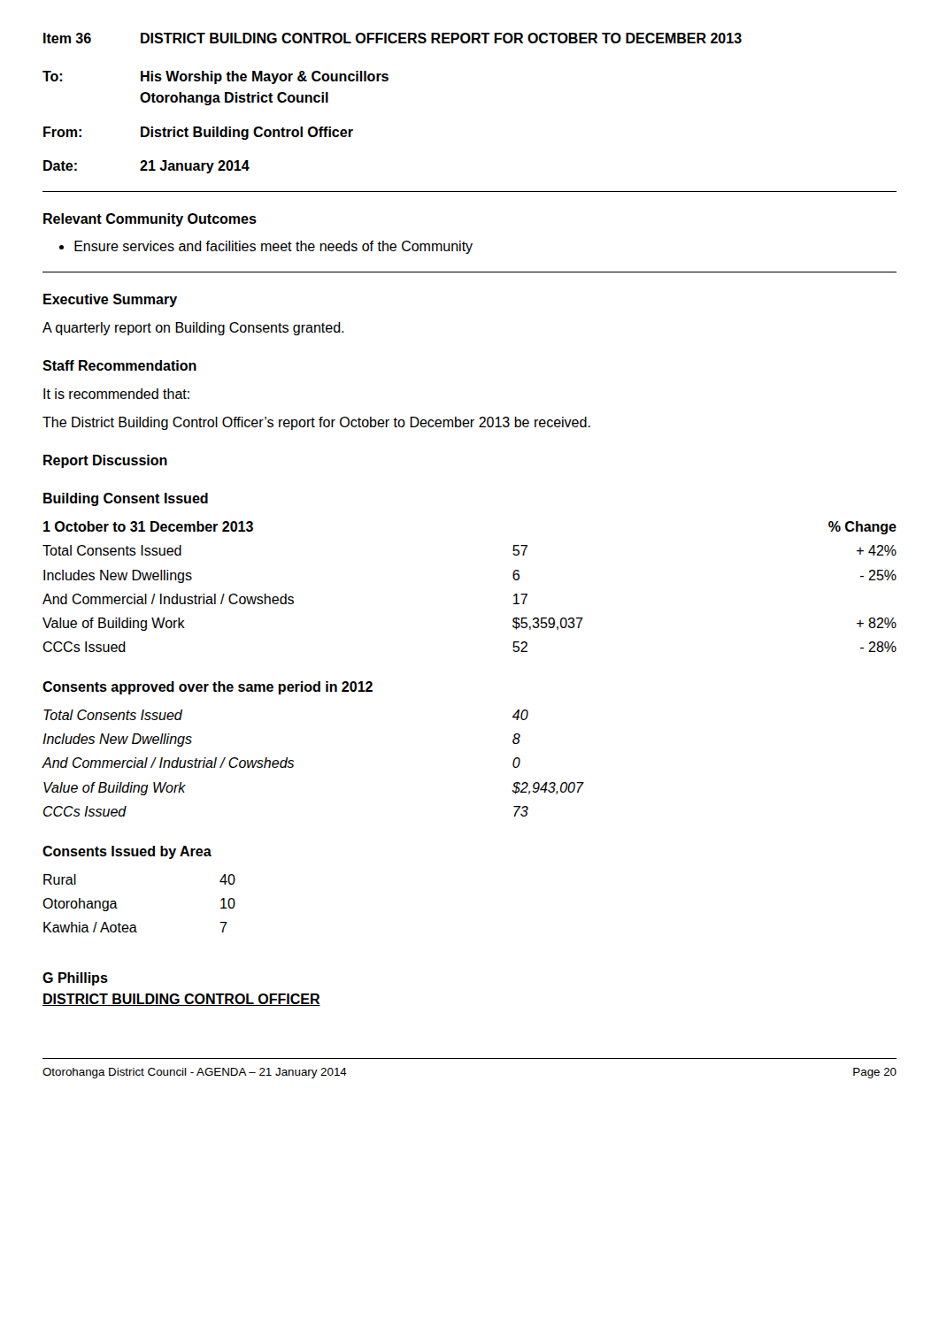Item 36
DISTRICT BUILDING CONTROL OFFICERS REPORT FOR OCTOBER TO DECEMBER 2013
To:
His Worship the Mayor & Councillors
Otorohanga District Council
From:
District Building Control Officer
Date:
21 January 2014
Relevant Community Outcomes
Ensure services and facilities meet the needs of the Community
Executive Summary
A quarterly report on Building Consents granted.
Staff Recommendation
It is recommended that:
The District Building Control Officer’s report for October to December 2013 be received.
Report Discussion
Building Consent Issued
| 1 October to 31 December 2013 | | % Change |
| Total Consents Issued | 57 | + 42% |
| Includes New Dwellings | 6 | - 25% |
| And Commercial / Industrial / Cowsheds | 17 | |
| Value of Building Work | $5,359,037 | + 82% |
| CCCs Issued | 52 | - 28% |
Consents approved over the same period in 2012
| Total Consents Issued | 40 | |
| Includes New Dwellings | 8 | |
| And Commercial / Industrial / Cowsheds | 0 | |
| Value of Building Work | $2,943,007 | |
| CCCs Issued | 73 | |
Consents Issued by Area
| Rural | 40 |
| Otorohanga | 10 |
| Kawhia / Aotea | 7 |
G Phillips
DISTRICT BUILDING CONTROL OFFICER
Otorohanga District Council - AGENDA – 21 January 2014
Page 20